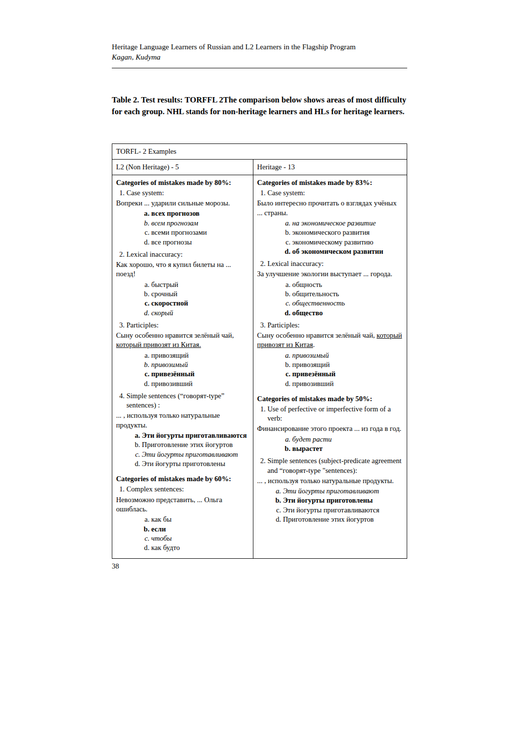Heritage Language Learners of Russian and L2 Learners in the Flagship Program Kagan, Kudyma
Table 2. Test results: TORFFL 2The comparison below shows areas of most difficulty for each group. NHL stands for non-heritage learners and HLs for heritage learners.
| TORFL- 2 Examples |
| --- |
| L2 (Non Heritage) - 5 | Heritage - 13 |
| Categories of mistakes made by 80%: Case system: Вопреки ... ударили сильные морозы. всех прогнозов всем прогнозам всеми прогнозами все прогнозы Lexical inaccuracy: Как хорошо, что я купил билеты на ... поезд! быстрый срочный скоростной скорый Participles: Сыну особенно нравится зелёный чай, который привозят из Китая. привозящий привозимый привезённый привозивший Simple sentences (“говорят-type” sentences) : ... , используя только натуральные продукты. Эти йогурты приготавливаются Приготовление этих йогуртов Эти йогурты приготавливают Эти йогурты приготовлены Categories of mistakes made by 60%: Complex sentences: Невозможно представить, ... Ольга ошиблась. как бы если чтобы как будто | Categories of mistakes made by 83%: Case system: Было интересно прочитать о взглядах учёных ... страны. на экономическое развитие экономического развития экономическому развитию об экономическом развитии Lexical inaccuracy: За улучшение экологии выступает ... города. общность общительность общественность общество Participles: Сыну особенно нравится зелёный чай, который привозят из Китая . привозимый привозящий привезённый привозивший Categories of mistakes made by 50%: Use of perfective or imperfective form of a verb: Финансирование этого проекта ... из года в год. будет расти вырастет Simple sentences (subject-predicate agreement and “говорят-type "sentences): ... , используя только натуральные продукты. Эти йогурты приготавливают Эти йогурты приготовлены Эти йогурты приготавливаются Приготовление этих йогуртов |
38